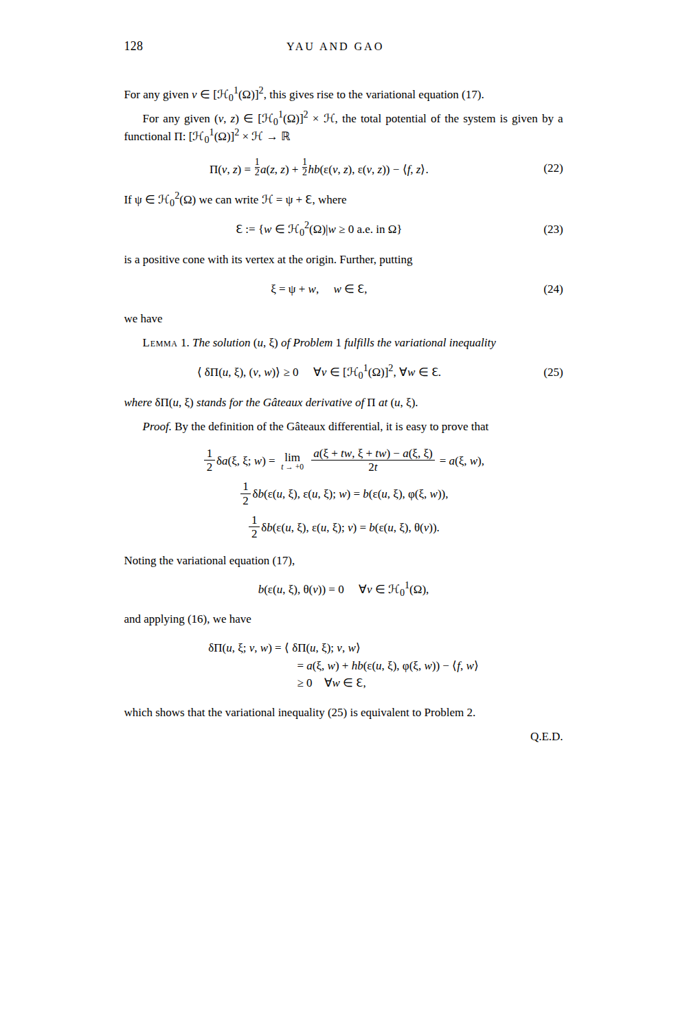128
YAU AND GAO
For any given v ∈ [ℋ01(Ω)]2, this gives rise to the variational equation (17).
For any given (v, z) ∈ [ℋ01(Ω)]2 × ℋ, the total potential of the system is given by a functional Π: [ℋ01(Ω)]2 × ℋ → ℝ
Π(v, z) = 12 a(z, z) + 12 hb(ε(v, z), ε(v, z)) − ⟨f, z⟩.
(22)
If ψ ∈ ℋ02(Ω) we can write ℋ = ψ + ℇ, where
ℇ := {w ∈ ℋ02(Ω)|w ≥ 0 a.e. in Ω}
(23)
is a positive cone with its vertex at the origin. Further, putting
ξ = ψ + w, w ∈ ℇ,
(24)
we have
Lemma 1. The solution (u, ξ) of Problem 1 fulfills the variational inequality
⟨ δΠ(u, ξ), (v, w)⟩ ≥ 0 ∀v ∈ [ℋ01(Ω)]2, ∀w ∈ ℇ.
(25)
where δΠ(u, ξ) stands for the Gâteaux derivative of Π at (u, ξ).
Proof. By the definition of the Gâteaux differential, it is easy to prove that
12δa(ξ, ξ; w) = lim t → +0 a(ξ + tw, ξ + tw) − a(ξ, ξ) 2t = a(ξ, w),
12δb(ε(u, ξ), ε(u, ξ); w) = b(ε(u, ξ), φ(ξ, w)),
12δb(ε(u, ξ), ε(u, ξ); v) = b(ε(u, ξ), θ(v)).
Noting the variational equation (17),
b(ε(u, ξ), θ(v)) = 0 ∀v ∈ ℋ01(Ω),
and applying (16), we have
δΠ(u, ξ; v, w) = ⟨ δΠ(u, ξ); v, w⟩
= a(ξ, w) + hb(ε(u, ξ), φ(ξ, w)) − ⟨f, w⟩
≥ 0 ∀w ∈ ℇ,
which shows that the variational inequality (25) is equivalent to Problem 2.
Q.E.D.